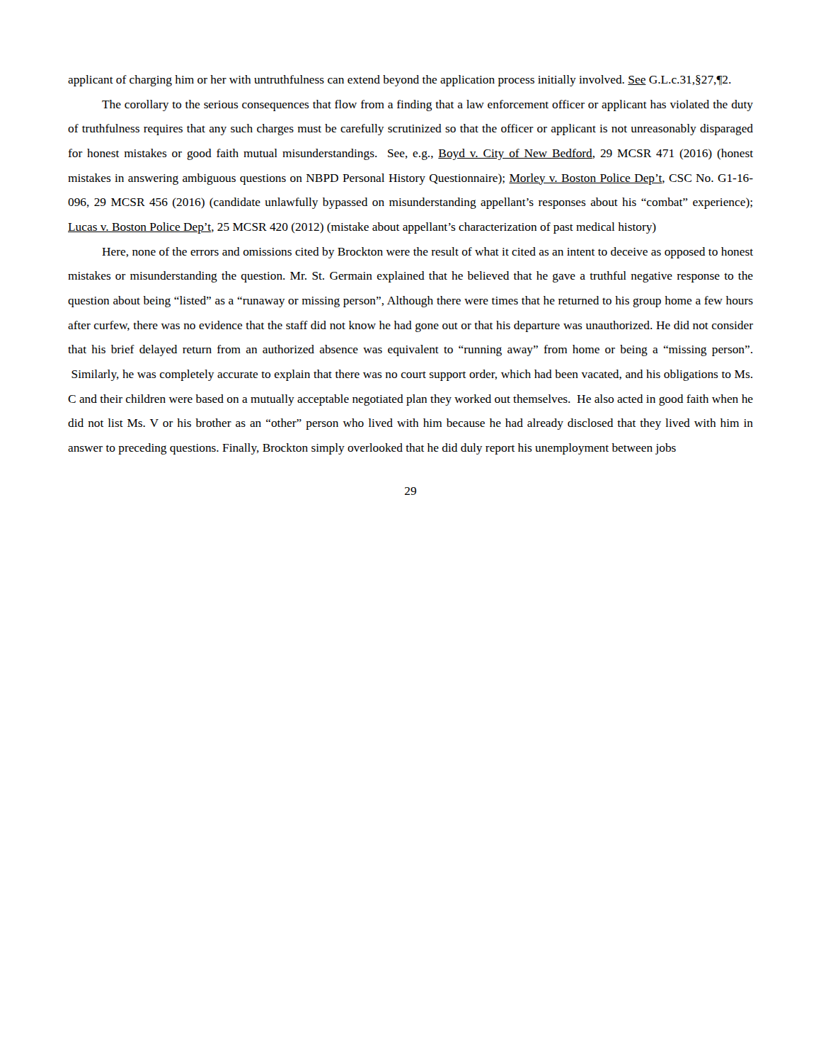applicant of charging him or her with untruthfulness can extend beyond the application process initially involved. See G.L.c.31,§27,¶2.
The corollary to the serious consequences that flow from a finding that a law enforcement officer or applicant has violated the duty of truthfulness requires that any such charges must be carefully scrutinized so that the officer or applicant is not unreasonably disparaged for honest mistakes or good faith mutual misunderstandings. See, e.g., Boyd v. City of New Bedford, 29 MCSR 471 (2016) (honest mistakes in answering ambiguous questions on NBPD Personal History Questionnaire); Morley v. Boston Police Dep’t, CSC No. G1-16-096, 29 MCSR 456 (2016) (candidate unlawfully bypassed on misunderstanding appellant’s responses about his “combat” experience); Lucas v. Boston Police Dep’t, 25 MCSR 420 (2012) (mistake about appellant’s characterization of past medical history)
Here, none of the errors and omissions cited by Brockton were the result of what it cited as an intent to deceive as opposed to honest mistakes or misunderstanding the question. Mr. St. Germain explained that he believed that he gave a truthful negative response to the question about being “listed” as a “runaway or missing person”, Although there were times that he returned to his group home a few hours after curfew, there was no evidence that the staff did not know he had gone out or that his departure was unauthorized. He did not consider that his brief delayed return from an authorized absence was equivalent to “running away” from home or being a “missing person”. Similarly, he was completely accurate to explain that there was no court support order, which had been vacated, and his obligations to Ms. C and their children were based on a mutually acceptable negotiated plan they worked out themselves. He also acted in good faith when he did not list Ms. V or his brother as an “other” person who lived with him because he had already disclosed that they lived with him in answer to preceding questions. Finally, Brockton simply overlooked that he did duly report his unemployment between jobs
29